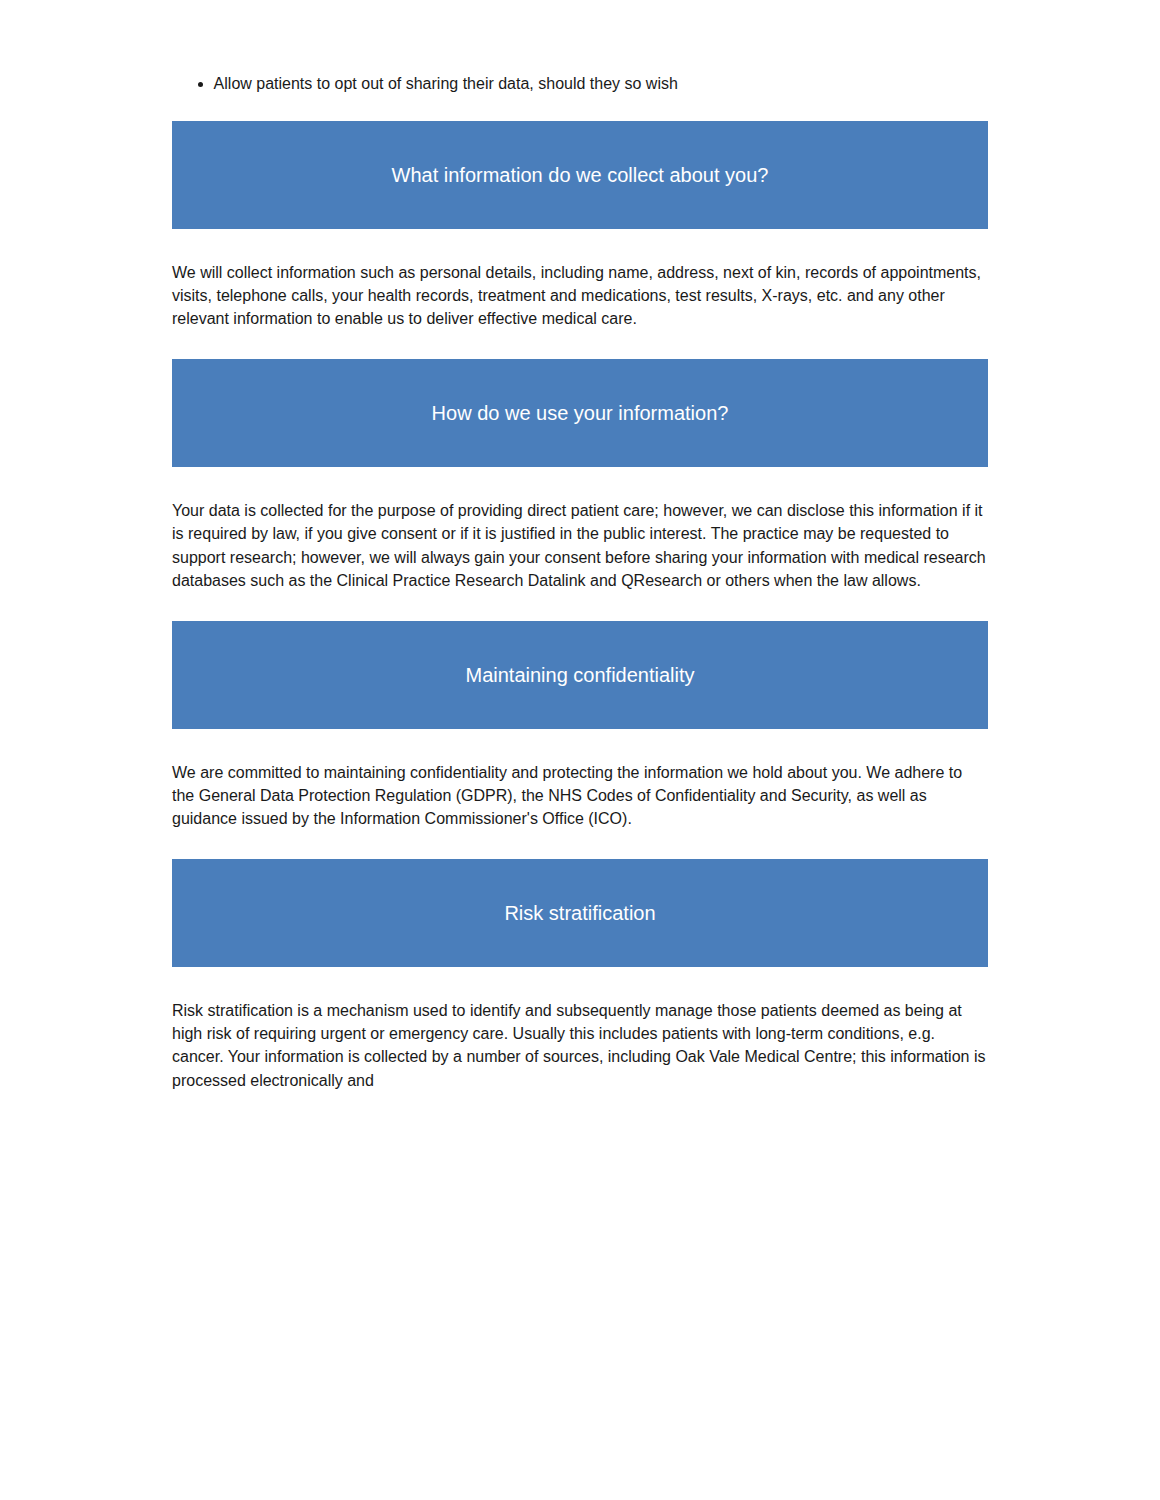Allow patients to opt out of sharing their data, should they so wish
What information do we collect about you?
We will collect information such as personal details, including name, address, next of kin, records of appointments, visits, telephone calls, your health records, treatment and medications, test results, X-rays, etc. and any other relevant information to enable us to deliver effective medical care.
How do we use your information?
Your data is collected for the purpose of providing direct patient care; however, we can disclose this information if it is required by law, if you give consent or if it is justified in the public interest. The practice may be requested to support research; however, we will always gain your consent before sharing your information with medical research databases such as the Clinical Practice Research Datalink and QResearch or others when the law allows.
Maintaining confidentiality
We are committed to maintaining confidentiality and protecting the information we hold about you. We adhere to the General Data Protection Regulation (GDPR), the NHS Codes of Confidentiality and Security, as well as guidance issued by the Information Commissioner's Office (ICO).
Risk stratification
Risk stratification is a mechanism used to identify and subsequently manage those patients deemed as being at high risk of requiring urgent or emergency care. Usually this includes patients with long-term conditions, e.g. cancer. Your information is collected by a number of sources, including Oak Vale Medical Centre; this information is processed electronically and